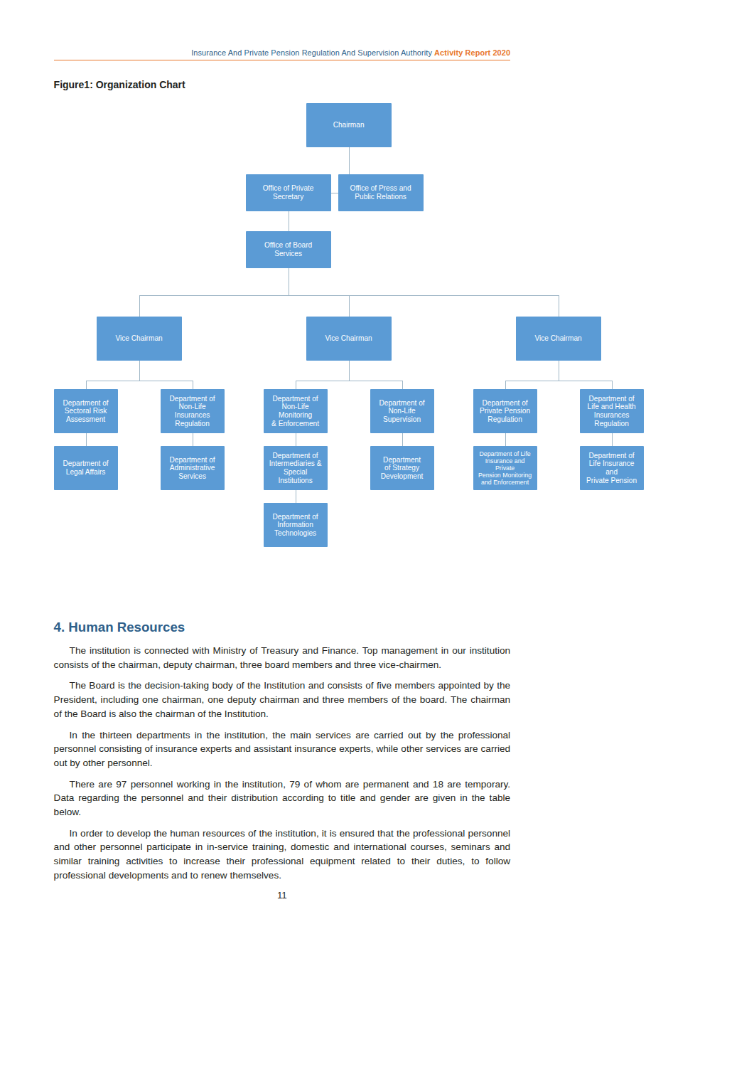Insurance And Private Pension Regulation And Supervision Authority Activity Report 2020
Figure1: Organization Chart
Chairman
Office of Private
Secretary
Office of Press and
Public Relations
Office of Board
Services
Vice Chairman
Vice Chairman
Vice Chairman
Department of
Sectoral Risk
Assessment
Department of
Non-Life Insurances
Regulation
Department of
Non-Life Monitoring
& Enforcement
Department of
Non-Life
Supervision
Department of
Private Pension
Regulation
Department of
Life and Health
Insurances
Regulation
Department of
Legal Affairs
Department of
Administrative
Services
Department of
Intermediaries &
Special Institutions
Department
of Strategy
Development
Department of Life
Insurance and Private
Pension Monitoring
and Enforcement
Department of
Life Insurance and
Private Pension
Department of
Information
Technologies
4. Human Resources
The institution is connected with Ministry of Treasury and Finance. Top management in our institution consists of the chairman, deputy chairman, three board members and three vice-chairmen.
The Board is the decision-taking body of the Institution and consists of five members appointed by the President, including one chairman, one deputy chairman and three members of the board. The chairman of the Board is also the chairman of the Institution.
In the thirteen departments in the institution, the main services are carried out by the professional personnel consisting of insurance experts and assistant insurance experts, while other services are carried out by other personnel.
There are 97 personnel working in the institution, 79 of whom are permanent and 18 are temporary. Data regarding the personnel and their distribution according to title and gender are given in the table below.
In order to develop the human resources of the institution, it is ensured that the professional personnel and other personnel participate in in-service training, domestic and international courses, seminars and similar training activities to increase their professional equipment related to their duties, to follow professional developments and to renew themselves.
11